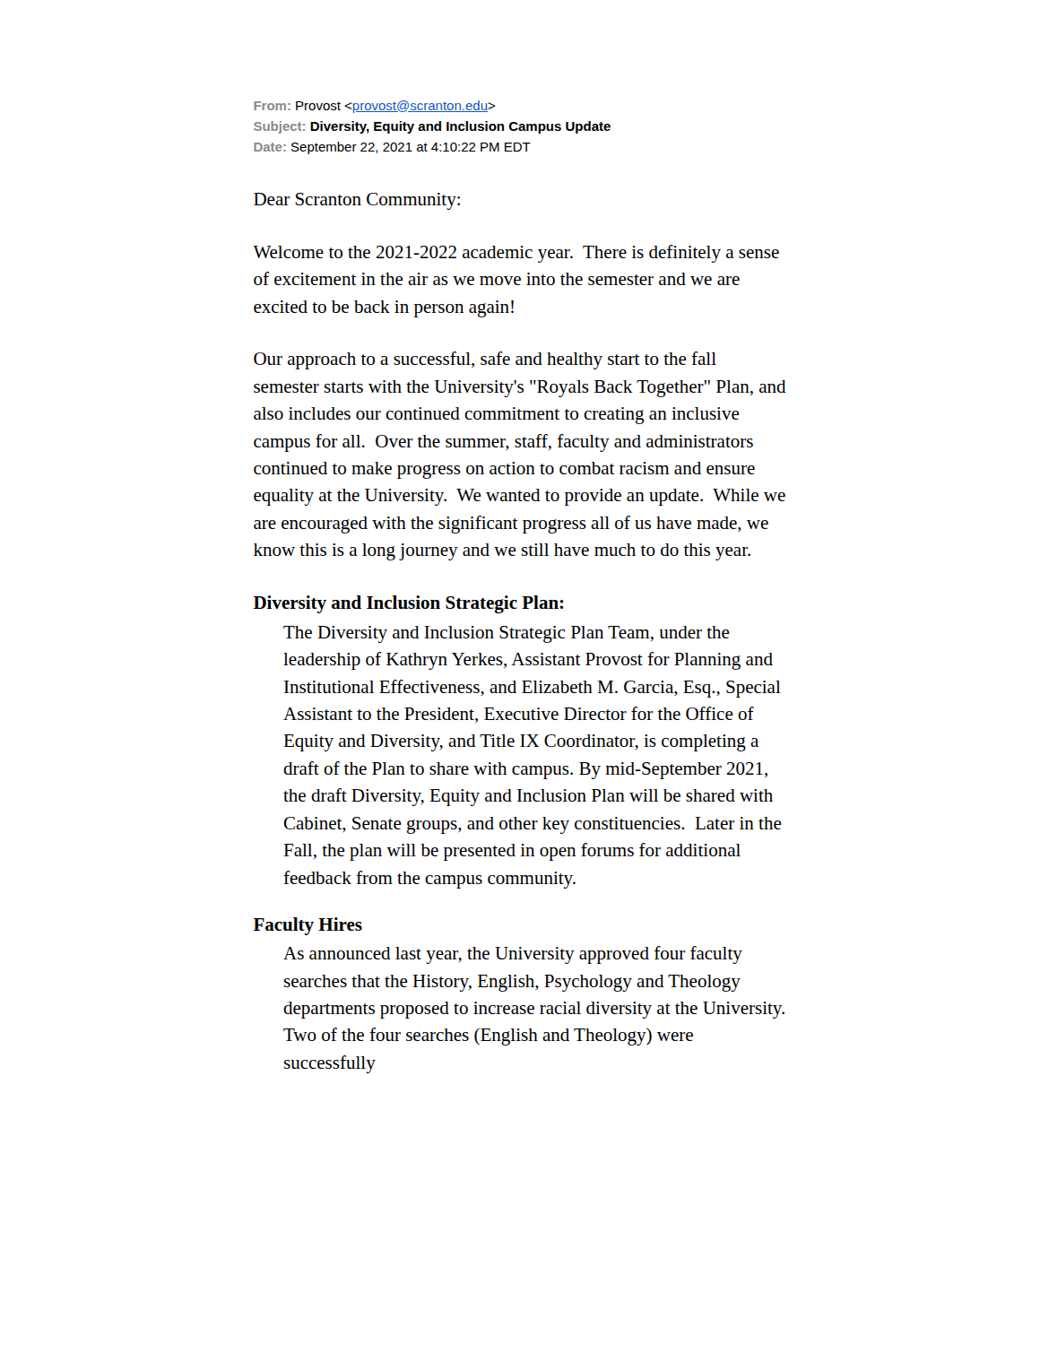From: Provost <provost@scranton.edu>
Subject: Diversity, Equity and Inclusion Campus Update
Date: September 22, 2021 at 4:10:22 PM EDT
Dear Scranton Community:
Welcome to the 2021-2022 academic year. There is definitely a sense of excitement in the air as we move into the semester and we are excited to be back in person again!
Our approach to a successful, safe and healthy start to the fall semester starts with the University's "Royals Back Together" Plan, and also includes our continued commitment to creating an inclusive campus for all. Over the summer, staff, faculty and administrators continued to make progress on action to combat racism and ensure equality at the University. We wanted to provide an update. While we are encouraged with the significant progress all of us have made, we know this is a long journey and we still have much to do this year.
Diversity and Inclusion Strategic Plan:
The Diversity and Inclusion Strategic Plan Team, under the leadership of Kathryn Yerkes, Assistant Provost for Planning and Institutional Effectiveness, and Elizabeth M. Garcia, Esq., Special Assistant to the President, Executive Director for the Office of Equity and Diversity, and Title IX Coordinator, is completing a draft of the Plan to share with campus. By mid-September 2021, the draft Diversity, Equity and Inclusion Plan will be shared with Cabinet, Senate groups, and other key constituencies. Later in the Fall, the plan will be presented in open forums for additional feedback from the campus community.
Faculty Hires
As announced last year, the University approved four faculty searches that the History, English, Psychology and Theology departments proposed to increase racial diversity at the University. Two of the four searches (English and Theology) were successfully